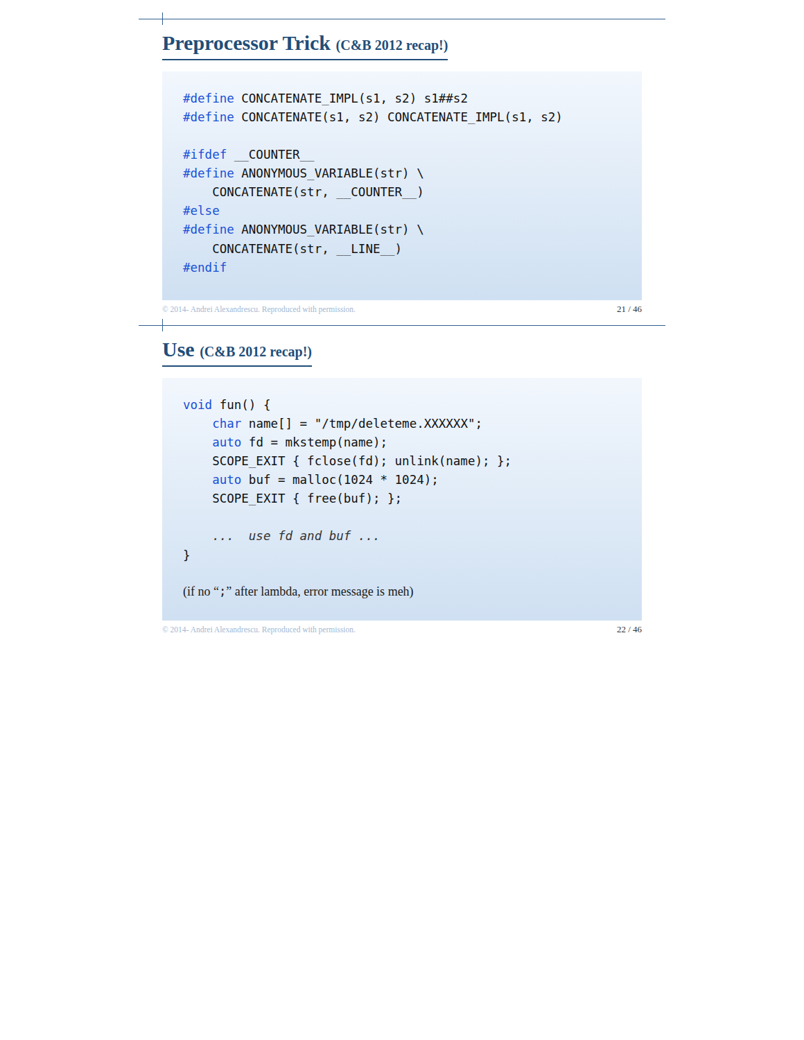Preprocessor Trick (C&B 2012 recap!)
#define CONCATENATE_IMPL(s1, s2) s1##s2
#define CONCATENATE(s1, s2) CONCATENATE_IMPL(s1, s2)

#ifdef __COUNTER__
#define ANONYMOUS_VARIABLE(str) \
    CONCATENATE(str, __COUNTER__)
#else
#define ANONYMOUS_VARIABLE(str) \
    CONCATENATE(str, __LINE__)
#endif
© 2014- Andrei Alexandrescu. Reproduced with permission. 21 / 46
Use (C&B 2012 recap!)
void fun() {
    char name[] = "/tmp/deleteme.XXXXXX";
    auto fd = mkstemp(name);
    SCOPE_EXIT { fclose(fd); unlink(name); };
    auto buf = malloc(1024 * 1024);
    SCOPE_EXIT { free(buf); };

    ...  use fd and buf ...
}
(if no “;” after lambda, error message is meh)
© 2014- Andrei Alexandrescu. Reproduced with permission. 22 / 46